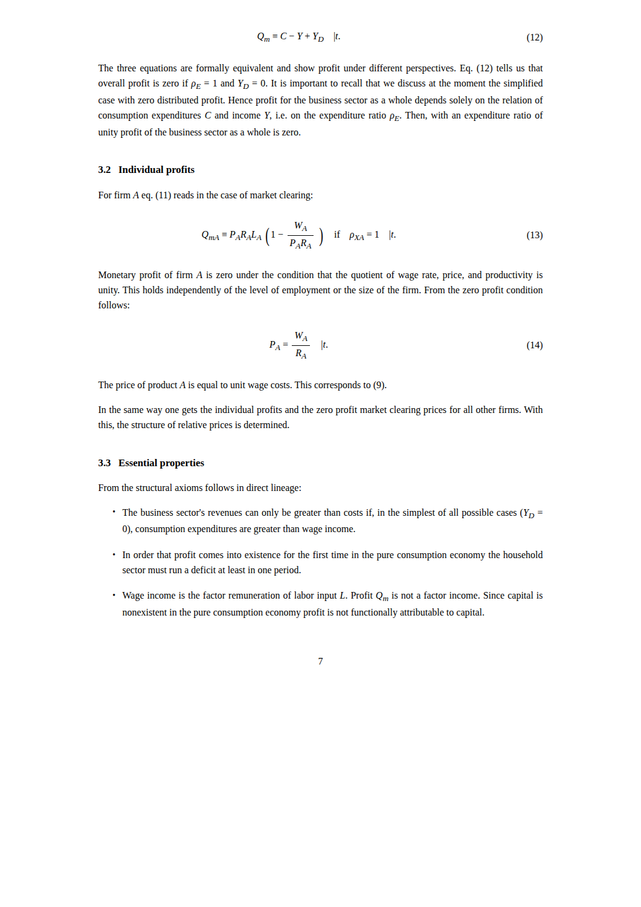Qm ≡ C − Y + YD |t.
(12)
The three equations are formally equivalent and show profit under different perspectives. Eq. (12) tells us that overall profit is zero if ρE = 1 and YD = 0. It is important to recall that we discuss at the moment the simplified case with zero distributed profit. Hence profit for the business sector as a whole depends solely on the relation of consumption expenditures C and income Y, i.e. on the expenditure ratio ρE. Then, with an expenditure ratio of unity profit of the business sector as a whole is zero.
3.2 Individual profits
For firm A eq. (11) reads in the case of market clearing:
QmA ≡ PARALA (1 − WA PARA ) if ρXA = 1 |t.
(13)
Monetary profit of firm A is zero under the condition that the quotient of wage rate, price, and productivity is unity. This holds independently of the level of employment or the size of the firm. From the zero profit condition follows:
PA = WA RA |t.
(14)
The price of product A is equal to unit wage costs. This corresponds to (9).
In the same way one gets the individual profits and the zero profit market clearing prices for all other firms. With this, the structure of relative prices is determined.
3.3 Essential properties
From the structural axioms follows in direct lineage:
The business sector's revenues can only be greater than costs if, in the simplest of all possible cases (YD = 0), consumption expenditures are greater than wage income.
In order that profit comes into existence for the first time in the pure consumption economy the household sector must run a deficit at least in one period.
Wage income is the factor remuneration of labor input L. Profit Qm is not a factor income. Since capital is nonexistent in the pure consumption economy profit is not functionally attributable to capital.
7